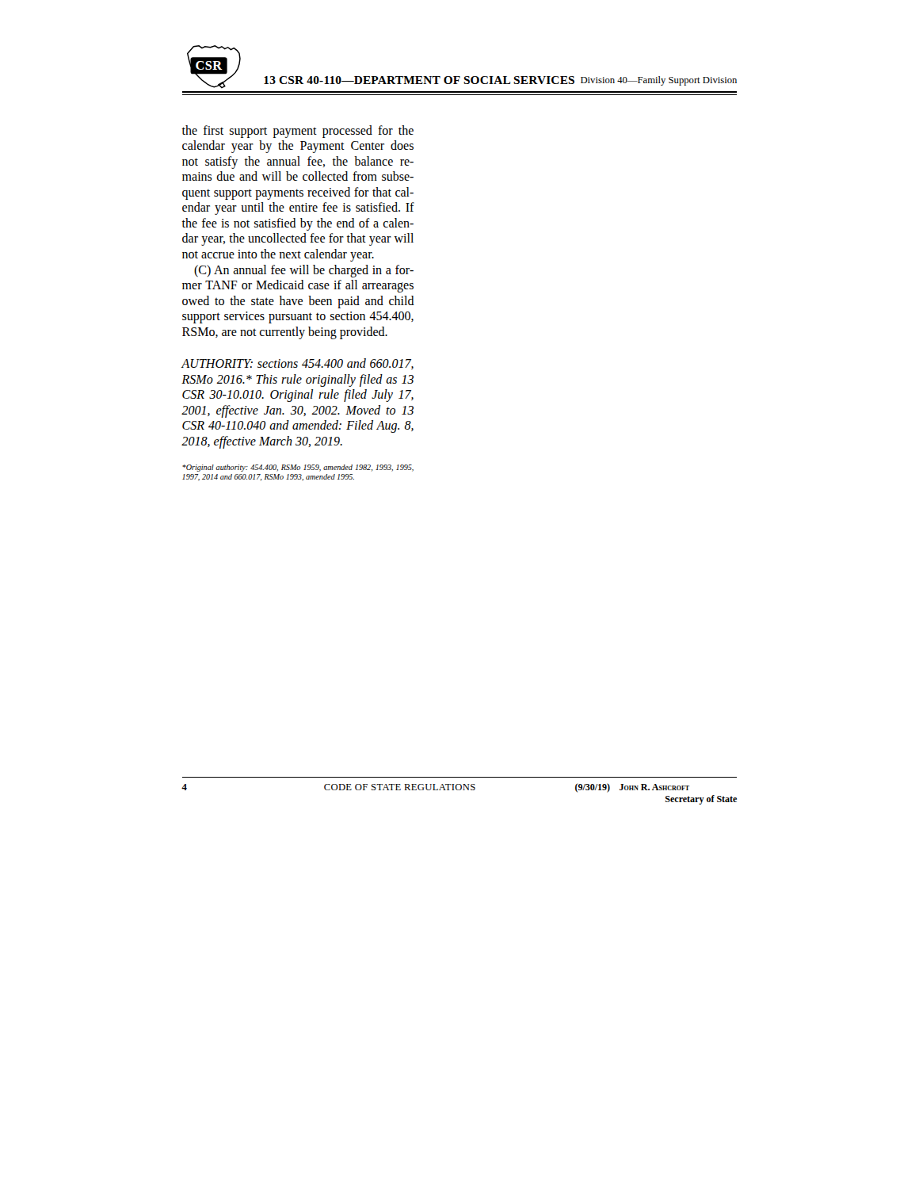CSR
13 CSR 40-110—DEPARTMENT OF SOCIAL SERVICES
Division 40—Family Support Division
the first support payment processed for the calendar year by the Payment Center does not satisfy the annual fee, the balance remains due and will be collected from subsequent support payments received for that calendar year until the entire fee is satisfied. If the fee is not satisfied by the end of a calendar year, the uncollected fee for that year will not accrue into the next calendar year.
(C) An annual fee will be charged in a former TANF or Medicaid case if all arrearages owed to the state have been paid and child support services pursuant to section 454.400, RSMo, are not currently being provided.
AUTHORITY: sections 454.400 and 660.017, RSMo 2016.* This rule originally filed as 13 CSR 30-10.010. Original rule filed July 17, 2001, effective Jan. 30, 2002. Moved to 13 CSR 40-110.040 and amended: Filed Aug. 8, 2018, effective March 30, 2019.
*Original authority: 454.400, RSMo 1959, amended 1982, 1993, 1995, 1997, 2014 and 660.017, RSMo 1993, amended 1995.
4
CODE OF STATE REGULATIONS
(9/30/19)
John R. Ashcroft Secretary of State